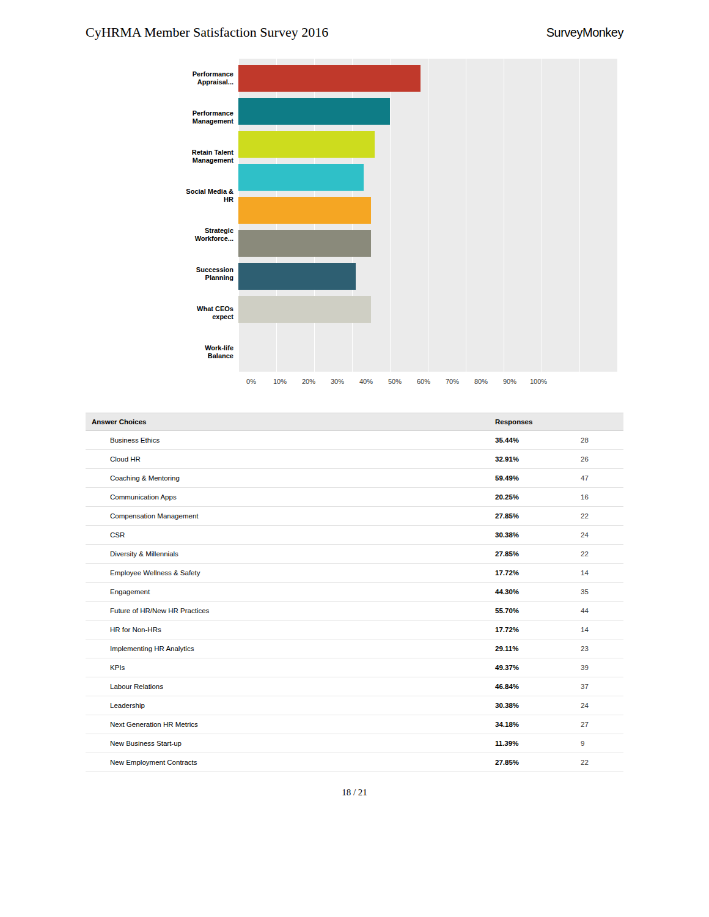CyHRMA Member Satisfaction Survey 2016
SurveyMonkey
Performance
Appraisal...
Performance
Management
Retain Talent
Management
Social Media &
HR
Strategic
Workforce...
Succession
Planning
What CEOs
expect
Work-life
Balance
0% 10% 20% 30% 40% 50% 60% 70% 80% 90% 100%
| Answer Choices | Responses |
| --- | --- |
| Business Ethics | 35.44% | 28 |
| Cloud HR | 32.91% | 26 |
| Coaching & Mentoring | 59.49% | 47 |
| Communication Apps | 20.25% | 16 |
| Compensation Management | 27.85% | 22 |
| CSR | 30.38% | 24 |
| Diversity & Millennials | 27.85% | 22 |
| Employee Wellness & Safety | 17.72% | 14 |
| Engagement | 44.30% | 35 |
| Future of HR/New HR Practices | 55.70% | 44 |
| HR for Non-HRs | 17.72% | 14 |
| Implementing HR Analytics | 29.11% | 23 |
| KPIs | 49.37% | 39 |
| Labour Relations | 46.84% | 37 |
| Leadership | 30.38% | 24 |
| Next Generation HR Metrics | 34.18% | 27 |
| New Business Start-up | 11.39% | 9 |
| New Employment Contracts | 27.85% | 22 |
18 / 21